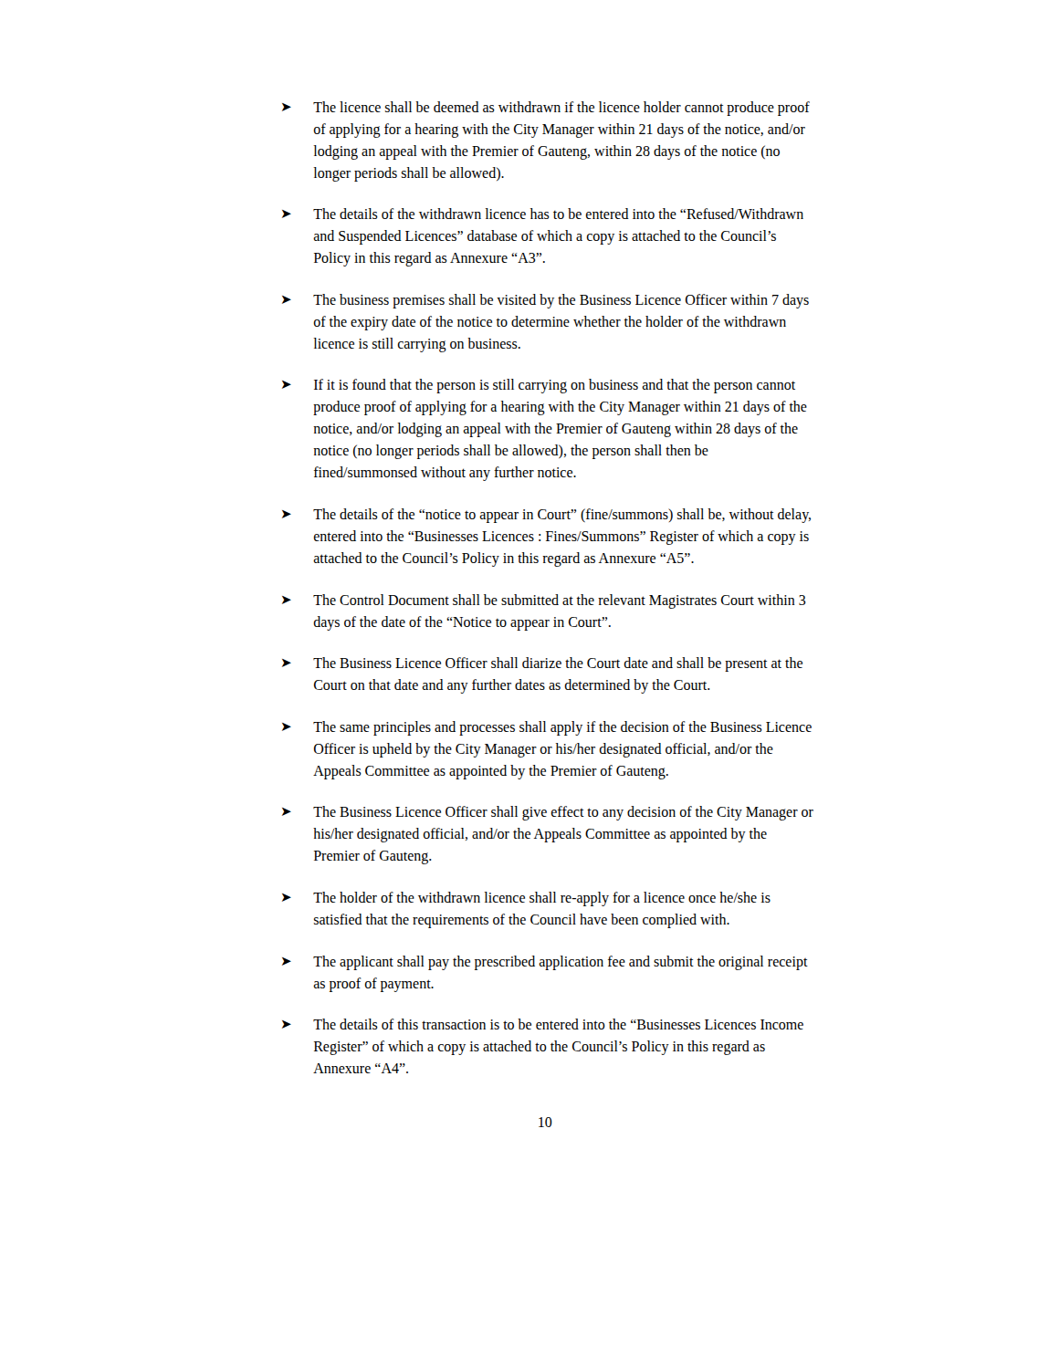The licence shall be deemed as withdrawn if the licence holder cannot produce proof of applying for a hearing with the City Manager within 21 days of the notice, and/or lodging an appeal with the Premier of Gauteng, within 28 days of the notice (no longer periods shall be allowed).
The details of the withdrawn licence has to be entered into the “Refused/Withdrawn and Suspended Licences” database of which a copy is attached to the Council’s Policy in this regard as Annexure “A3”.
The business premises shall be visited by the Business Licence Officer within 7 days of the expiry date of the notice to determine whether the holder of the withdrawn licence is still carrying on business.
If it is found that the person is still carrying on business and that the person cannot produce proof of applying for a hearing with the City Manager within 21 days of the notice, and/or lodging an appeal with the Premier of Gauteng within 28 days of the notice (no longer periods shall be allowed), the person shall then be fined/summonsed without any further notice.
The details of the “notice to appear in Court” (fine/summons) shall be, without delay, entered into the “Businesses Licences : Fines/Summons” Register of which a copy is attached to the Council’s Policy in this regard as Annexure “A5”.
The Control Document shall be submitted at the relevant Magistrates Court within 3 days of the date of the “Notice to appear in Court”.
The Business Licence Officer shall diarize the Court date and shall be present at the Court on that date and any further dates as determined by the Court.
The same principles and processes shall apply if the decision of the Business Licence Officer is upheld by the City Manager or his/her designated official, and/or the Appeals Committee as appointed by the Premier of Gauteng.
The Business Licence Officer shall give effect to any decision of the City Manager or his/her designated official, and/or the Appeals Committee as appointed by the Premier of Gauteng.
The holder of the withdrawn licence shall re-apply for a licence once he/she is satisfied that the requirements of the Council have been complied with.
The applicant shall pay the prescribed application fee and submit the original receipt as proof of payment.
The details of this transaction is to be entered into the “Businesses Licences Income Register” of which a copy is attached to the Council’s Policy in this regard as Annexure “A4”.
10